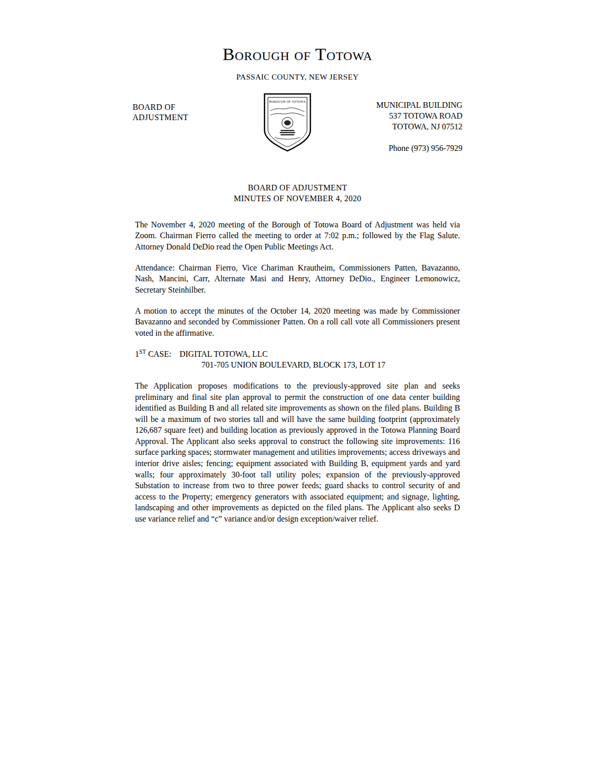Borough of Totowa
PASSAIC COUNTY, NEW JERSEY
BOARD OF
ADJUSTMENT
BOROUGH OF TOTOWA
MUNICIPAL BUILDING
537 TOTOWA ROAD
TOTOWA, NJ 07512
Phone (973) 956-7929
BOARD OF ADJUSTMENT
MINUTES OF NOVEMBER 4, 2020
The November 4, 2020 meeting of the Borough of Totowa Board of Adjustment was held via Zoom. Chairman Fierro called the meeting to order at 7:02 p.m.; followed by the Flag Salute. Attorney Donald DeDio read the Open Public Meetings Act.
Attendance: Chairman Fierro, Vice Chariman Krautheim, Commissioners Patten, Bavazanno, Nash, Mancini, Carr, Alternate Masi and Henry, Attorney DeDio., Engineer Lemonowicz, Secretary Steinhilber.
A motion to accept the minutes of the October 14, 2020 meeting was made by Commissioner Bavazanno and seconded by Commissioner Patten. On a roll call vote all Commissioners present voted in the affirmative.
1ST CASE: DIGITAL TOTOWA, LLC
701-705 UNION BOULEVARD, BLOCK 173, LOT 17
The Application proposes modifications to the previously-approved site plan and seeks preliminary and final site plan approval to permit the construction of one data center building identified as Building B and all related site improvements as shown on the filed plans. Building B will be a maximum of two stories tall and will have the same building footprint (approximately 126,687 square feet) and building location as previously approved in the Totowa Planning Board Approval. The Applicant also seeks approval to construct the following site improvements: 116 surface parking spaces; stormwater management and utilities improvements; access driveways and interior drive aisles; fencing; equipment associated with Building B, equipment yards and yard walls; four approximately 30-foot tall utility poles; expansion of the previously-approved Substation to increase from two to three power feeds; guard shacks to control security of and access to the Property; emergency generators with associated equipment; and signage, lighting, landscaping and other improvements as depicted on the filed plans. The Applicant also seeks D use variance relief and “c” variance and/or design exception/waiver relief.